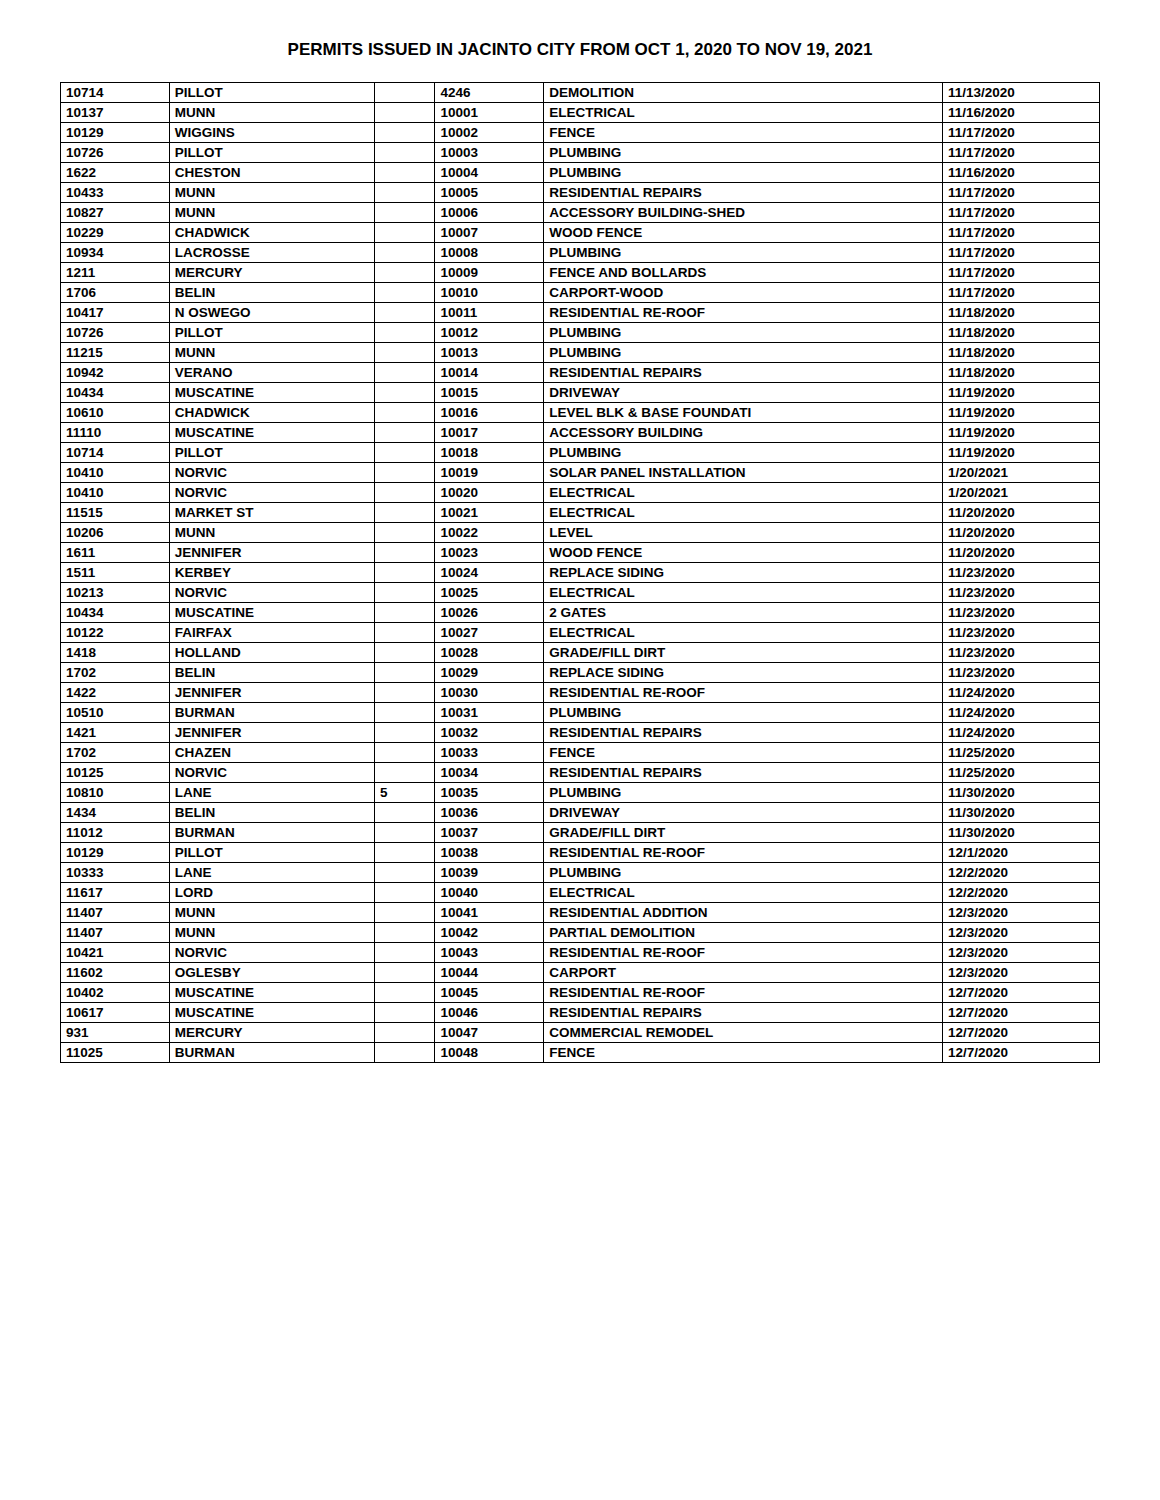PERMITS ISSUED IN JACINTO CITY FROM OCT 1, 2020 TO NOV 19, 2021
| 10714 | PILLOT | | 4246 | DEMOLITION | 11/13/2020 |
| 10137 | MUNN | | 10001 | ELECTRICAL | 11/16/2020 |
| 10129 | WIGGINS | | 10002 | FENCE | 11/17/2020 |
| 10726 | PILLOT | | 10003 | PLUMBING | 11/17/2020 |
| 1622 | CHESTON | | 10004 | PLUMBING | 11/16/2020 |
| 10433 | MUNN | | 10005 | RESIDENTIAL REPAIRS | 11/17/2020 |
| 10827 | MUNN | | 10006 | ACCESSORY BUILDING-SHED | 11/17/2020 |
| 10229 | CHADWICK | | 10007 | WOOD FENCE | 11/17/2020 |
| 10934 | LACROSSE | | 10008 | PLUMBING | 11/17/2020 |
| 1211 | MERCURY | | 10009 | FENCE AND BOLLARDS | 11/17/2020 |
| 1706 | BELIN | | 10010 | CARPORT-WOOD | 11/17/2020 |
| 10417 | N OSWEGO | | 10011 | RESIDENTIAL RE-ROOF | 11/18/2020 |
| 10726 | PILLOT | | 10012 | PLUMBING | 11/18/2020 |
| 11215 | MUNN | | 10013 | PLUMBING | 11/18/2020 |
| 10942 | VERANO | | 10014 | RESIDENTIAL REPAIRS | 11/18/2020 |
| 10434 | MUSCATINE | | 10015 | DRIVEWAY | 11/19/2020 |
| 10610 | CHADWICK | | 10016 | LEVEL BLK & BASE FOUNDATI | 11/19/2020 |
| 11110 | MUSCATINE | | 10017 | ACCESSORY BUILDING | 11/19/2020 |
| 10714 | PILLOT | | 10018 | PLUMBING | 11/19/2020 |
| 10410 | NORVIC | | 10019 | SOLAR PANEL INSTALLATION | 1/20/2021 |
| 10410 | NORVIC | | 10020 | ELECTRICAL | 1/20/2021 |
| 11515 | MARKET ST | | 10021 | ELECTRICAL | 11/20/2020 |
| 10206 | MUNN | | 10022 | LEVEL | 11/20/2020 |
| 1611 | JENNIFER | | 10023 | WOOD FENCE | 11/20/2020 |
| 1511 | KERBEY | | 10024 | REPLACE SIDING | 11/23/2020 |
| 10213 | NORVIC | | 10025 | ELECTRICAL | 11/23/2020 |
| 10434 | MUSCATINE | | 10026 | 2 GATES | 11/23/2020 |
| 10122 | FAIRFAX | | 10027 | ELECTRICAL | 11/23/2020 |
| 1418 | HOLLAND | | 10028 | GRADE/FILL DIRT | 11/23/2020 |
| 1702 | BELIN | | 10029 | REPLACE SIDING | 11/23/2020 |
| 1422 | JENNIFER | | 10030 | RESIDENTIAL RE-ROOF | 11/24/2020 |
| 10510 | BURMAN | | 10031 | PLUMBING | 11/24/2020 |
| 1421 | JENNIFER | | 10032 | RESIDENTIAL REPAIRS | 11/24/2020 |
| 1702 | CHAZEN | | 10033 | FENCE | 11/25/2020 |
| 10125 | NORVIC | | 10034 | RESIDENTIAL REPAIRS | 11/25/2020 |
| 10810 | LANE | 5 | 10035 | PLUMBING | 11/30/2020 |
| 1434 | BELIN | | 10036 | DRIVEWAY | 11/30/2020 |
| 11012 | BURMAN | | 10037 | GRADE/FILL DIRT | 11/30/2020 |
| 10129 | PILLOT | | 10038 | RESIDENTIAL RE-ROOF | 12/1/2020 |
| 10333 | LANE | | 10039 | PLUMBING | 12/2/2020 |
| 11617 | LORD | | 10040 | ELECTRICAL | 12/2/2020 |
| 11407 | MUNN | | 10041 | RESIDENTIAL ADDITION | 12/3/2020 |
| 11407 | MUNN | | 10042 | PARTIAL DEMOLITION | 12/3/2020 |
| 10421 | NORVIC | | 10043 | RESIDENTIAL RE-ROOF | 12/3/2020 |
| 11602 | OGLESBY | | 10044 | CARPORT | 12/3/2020 |
| 10402 | MUSCATINE | | 10045 | RESIDENTIAL RE-ROOF | 12/7/2020 |
| 10617 | MUSCATINE | | 10046 | RESIDENTIAL REPAIRS | 12/7/2020 |
| 931 | MERCURY | | 10047 | COMMERCIAL REMODEL | 12/7/2020 |
| 11025 | BURMAN | | 10048 | FENCE | 12/7/2020 |